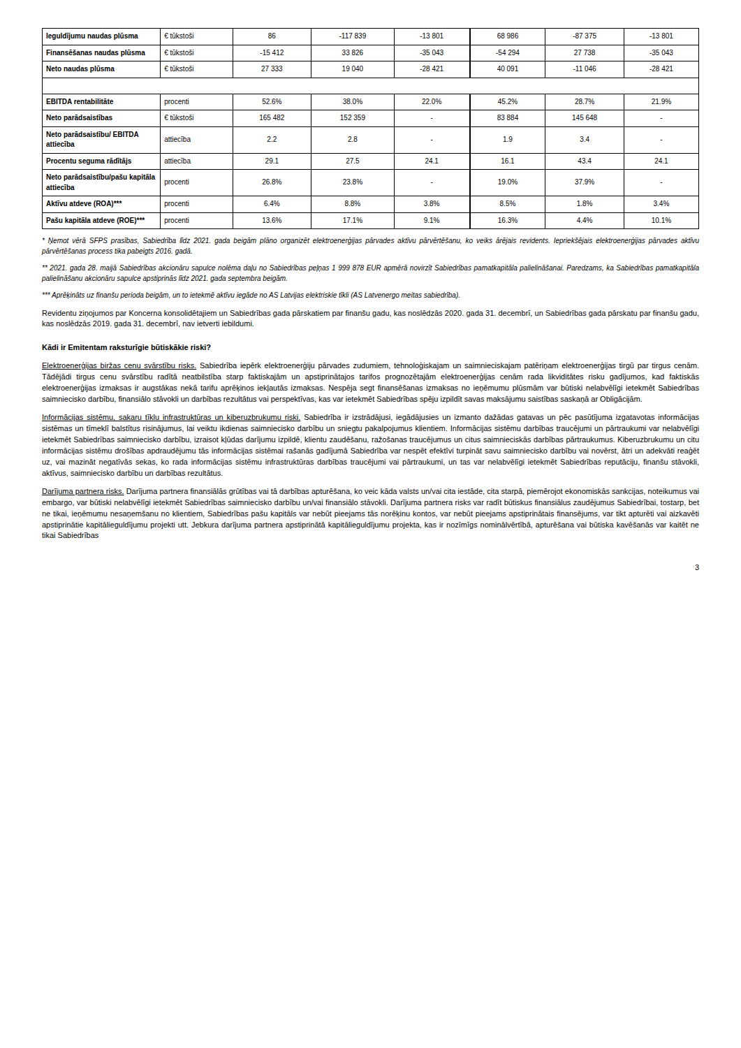| Ieguldījumu naudas plūsma | € tūkstoši | 86 | -117 839 | -13 801 | 68 986 | -87 375 | -13 801 |
| Finansēšanas naudas plūsma | € tūkstoši | -15 412 | 33 826 | -35 043 | -54 294 | 27 738 | -35 043 |
| Neto naudas plūsma | € tūkstoši | 27 333 | 19 040 | -28 421 | 40 091 | -11 046 | -28 421 |
| EBITDA rentabilitāte | procenti | 52.6% | 38.0% | 22.0% | 45.2% | 28.7% | 21.9% |
| Neto parādsaistības | € tūkstoši | 165 482 | 152 359 | - | 83 884 | 145 648 | - |
| Neto parādsaistību/ EBITDA attiecība | attiecība | 2.2 | 2.8 | - | 1.9 | 3.4 | - |
| Procentu seguma rādītājs | attiecība | 29.1 | 27.5 | 24.1 | 16.1 | 43.4 | 24.1 |
| Neto parādsaistību/pašu kapitāla attiecība | procenti | 26.8% | 23.8% | - | 19.0% | 37.9% | - |
| Aktīvu atdeve (ROA)*** | procenti | 6.4% | 8.8% | 3.8% | 8.5% | 1.8% | 3.4% |
| Pašu kapitāla atdeve (ROE)*** | procenti | 13.6% | 17.1% | 9.1% | 16.3% | 4.4% | 10.1% |
* Ņemot vērā SFPS prasības, Sabiedrība līdz 2021. gada beigām plāno organizēt elektroenerģijas pārvades aktīvu pārvērtēšanu, ko veiks ārējais revidents. Iepriekšējais elektroenerģijas pārvades aktīvu pārvērtēšanas process tika pabeigts 2016. gadā.
** 2021. gada 28. maijā Sabiedrības akcionāru sapulce nolēma daļu no Sabiedrības peļņas 1 999 878 EUR apmērā novirzīt Sabiedrības pamatkapitāla palielināšanai. Paredzams, ka Sabiedrības pamatkapitāla palielināšanu akcionāru sapulce apstiprinās līdz 2021. gada septembra beigām.
*** Aprēķināts uz finanšu perioda beigām, un to ietekmē aktīvu iegāde no AS Latvijas elektriskie tīkli (AS Latvenergo meitas sabiedrība).
Revidentu ziņojumos par Koncerna konsolidētajiem un Sabiedrības gada pārskatiem par finanšu gadu, kas noslēdzās 2020. gada 31. decembrī, un Sabiedrības gada pārskatu par finanšu gadu, kas noslēdzās 2019. gada 31. decembrī, nav ietverti iebildumi.
Kādi ir Emitentam raksturīgie būtiskākie riski?
Elektroenerģijas biržas cenu svārstību risks. Sabiedrība iepērk elektroenerģiju pārvades zudumiem, tehnoloģiskajam un saimnieciskajam patēriņam elektroenerģijas tirgū par tirgus cenām. Tādējādi tirgus cenu svārstību radītā neatbilstība starp faktiskajām un apstiprinātajos tarifos prognozētajām elektroenerģijas cenām rada likviditātes risku gadījumos, kad faktiskās elektroenerģijas izmaksas ir augstākas nekā tarifu aprēķinos iekļautās izmaksas. Nespēja segt finansēšanas izmaksas no ieņēmumu plūsmām var būtiski nelabvēlīgi ietekmēt Sabiedrības saimniecisko darbību, finansiālo stāvokli un darbības rezultātus vai perspektīvas, kas var ietekmēt Sabiedrības spēju izpildīt savas maksājumu saistības saskaņā ar Obligācijām.
Informācijas sistēmu, sakaru tīklu infrastruktūras un kiberuzbrukumu riski. Sabiedrība ir izstrādājusi, iegādājusies un izmanto dažādas gatavas un pēc pasūtījuma izgatavotas informācijas sistēmas un tīmeklī balstītus risinājumus, lai veiktu ikdienas saimniecisko darbību un sniegtu pakalpojumus klientiem. Informācijas sistēmu darbības traucējumi un pārtraukumi var nelabvēlīgi ietekmēt Sabiedrības saimniecisko darbību, izraisot kļūdas darījumu izpildē, klientu zaudēšanu, ražošanas traucējumus un citus saimnieciskās darbības pārtraukumus. Kiberuzbrukumu un citu informācijas sistēmu drošības apdraudējumu tās informācijas sistēmai rašanās gadījumā Sabiedrība var nespēt efektīvi turpināt savu saimniecisko darbību vai novērst, ātri un adekvāti reaģēt uz, vai mazināt negatīvās sekas, ko rada informācijas sistēmu infrastruktūras darbības traucējumi vai pārtraukumi, un tas var nelabvēlīgi ietekmēt Sabiedrības reputāciju, finanšu stāvokli, aktīvus, saimniecisko darbību un darbības rezultātus.
Darījuma partnera risks. Darījuma partnera finansiālās grūtības vai tā darbības apturēšana, ko veic kāda valsts un/vai cita iestāde, cita starpā, piemērojot ekonomiskās sankcijas, noteikumus vai embargo, var būtiski nelabvēlīgi ietekmēt Sabiedrības saimniecisko darbību un/vai finansiālo stāvokli. Darījuma partnera risks var radīt būtiskus finansiālus zaudējumus Sabiedrībai, tostarp, bet ne tikai, ieņēmumu nesaņemšanu no klientiem, Sabiedrības pašu kapitāls var nebūt pieejams tās norēķinu kontos, var nebūt pieejams apstiprinātais finansējums, var tikt apturēti vai aizkavēti apstiprinātie kapitālieguldījumu projekti utt. Jebkura darījuma partnera apstiprinātā kapitālieguldījumu projekta, kas ir nozīmīgs nominālvērtībā, apturēšana vai būtiska kavēšanās var kaitēt ne tikai Sabiedrības
3